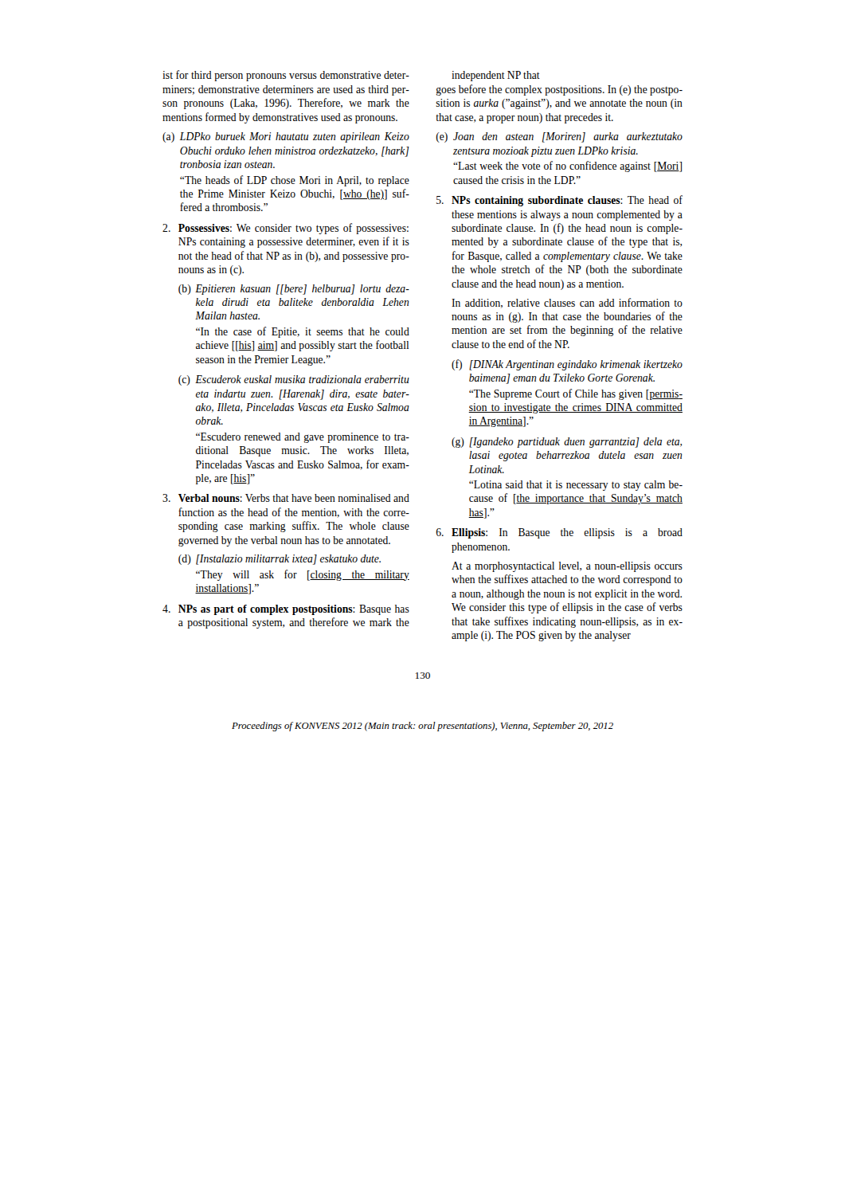ist for third person pronouns versus demonstrative determiners; demonstrative determiners are used as third person pronouns (Laka, 1996). Therefore, we mark the mentions formed by demonstratives used as pronouns.
(a) LDPko buruek Mori hautatu zuten apirilean Keizo Obuchi orduko lehen ministroa ordezkatzeko, [hark] tronbosia izan ostean. “The heads of LDP chose Mori in April, to replace the Prime Minister Keizo Obuchi, [who (he)] suffered a thrombosis.”
2. Possessives: We consider two types of possessives: NPs containing a possessive determiner, even if it is not the head of that NP as in (b), and possessive pronouns as in (c).
(b) Epitieren kasuan [[bere] helburua] lortu dezakela dirudi eta baliteke denboraldia Lehen Mailan hastea. “In the case of Epitie, it seems that he could achieve [[his] aim] and possibly start the football season in the Premier League.”
(c) Escuderok euskal musika tradizionala eraberritu eta indartu zuen. [Harenak] dira, esate baterako, Illeta, Pinceladas Vascas eta Eusko Salmoa obrak. “Escudero renewed and gave prominence to traditional Basque music. The works Illeta, Pinceladas Vascas and Eusko Salmoa, for example, are [his]”
3. Verbal nouns: Verbs that have been nominalised and function as the head of the mention, with the corresponding case marking suffix. The whole clause governed by the verbal noun has to be annotated.
(d) [Instalazio militarrak ixtea] eskatuko dute. “They will ask for [closing the military installations].”
4. NPs as part of complex postpositions: Basque has a postpositional system, and therefore we mark the independent NP that
goes before the complex postpositions. In (e) the postposition is aurka (”against”), and we annotate the noun (in that case, a proper noun) that precedes it.
(e) Joan den astean [Moriren] aurka aurkeztutako zentsura mozioak piztu zuen LDPko krisia. “Last week the vote of no confidence against [Mori] caused the crisis in the LDP.”
5. NPs containing subordinate clauses: The head of these mentions is always a noun complemented by a subordinate clause. In (f) the head noun is complemented by a subordinate clause of the type that is, for Basque, called a complementary clause. We take the whole stretch of the NP (both the subordinate clause and the head noun) as a mention.
In addition, relative clauses can add information to nouns as in (g). In that case the boundaries of the mention are set from the beginning of the relative clause to the end of the NP.
(f) [DINAk Argentinan egindako krimenak ikertzeko baimena] eman du Txileko Gorte Gorenak. “The Supreme Court of Chile has given [permission to investigate the crimes DINA committed in Argentina].”
(g) [Igandeko partiduak duen garrantzia] dela eta, lasai egotea beharrezkoa dutela esan zuen Lotinak. “Lotina said that it is necessary to stay calm because of [the importance that Sunday’s match has].”
6. Ellipsis: In Basque the ellipsis is a broad phenomenon.
At a morphosyntactical level, a noun-ellipsis occurs when the suffixes attached to the word correspond to a noun, although the noun is not explicit in the word. We consider this type of ellipsis in the case of verbs that take suffixes indicating noun-ellipsis, as in example (i). The POS given by the analyser
130
Proceedings of KONVENS 2012 (Main track: oral presentations), Vienna, September 20, 2012